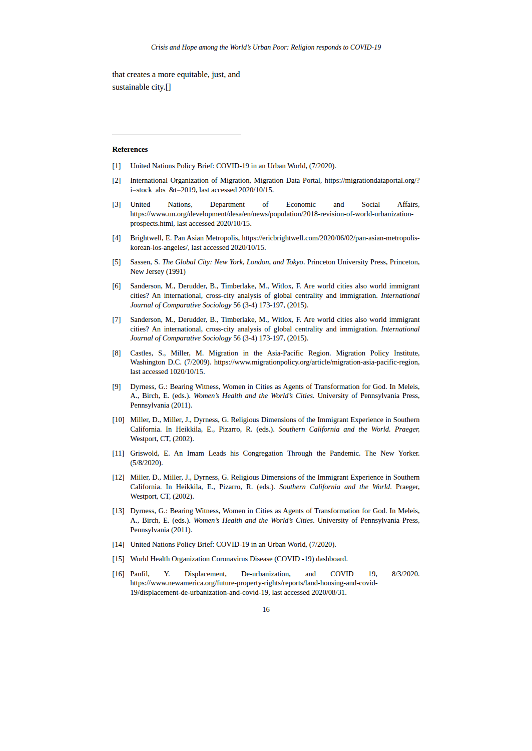Crisis and Hope among the World’s Urban Poor: Religion responds to COVID-19
that creates a more equitable, just, and
sustainable city.[]
References
[1] United Nations Policy Brief: COVID-19 in an Urban World, (7/2020).
[2] International Organization of Migration, Migration Data Portal, https://migrationdataportal.org/?i=stock_abs_&t=2019, last accessed 2020/10/15.
[3] United Nations, Department of Economic and Social Affairs, https://www.un.org/development/desa/en/news/population/2018-revision-of-world-urbanization-prospects.html, last accessed 2020/10/15.
[4] Brightwell, E. Pan Asian Metropolis, https://ericbrightwell.com/2020/06/02/pan-asian-metropolis-korean-los-angeles/, last accessed 2020/10/15.
[5] Sassen, S. The Global City: New York, London, and Tokyo. Princeton University Press, Princeton, New Jersey (1991)
[6] Sanderson, M., Derudder, B., Timberlake, M., Witlox, F. Are world cities also world immigrant cities? An international, cross-city analysis of global centrality and immigration. International Journal of Comparative Sociology 56 (3-4) 173-197, (2015).
[7] Sanderson, M., Derudder, B., Timberlake, M., Witlox, F. Are world cities also world immigrant cities? An international, cross-city analysis of global centrality and immigration. International Journal of Comparative Sociology 56 (3-4) 173-197, (2015).
[8] Castles, S., Miller, M. Migration in the Asia-Pacific Region. Migration Policy Institute, Washington D.C. (7/2009). https://www.migrationpolicy.org/article/migration-asia-pacific-region, last accessed 1020/10/15.
[9] Dyrness, G.: Bearing Witness, Women in Cities as Agents of Transformation for God. In Meleis, A., Birch, E. (eds.). Women’s Health and the World’s Cities. University of Pennsylvania Press, Pennsylvania (2011).
[10] Miller, D., Miller, J., Dyrness, G. Religious Dimensions of the Immigrant Experience in Southern California. In Heikkila, E., Pizarro, R. (eds.). Southern California and the World. Praeger, Westport, CT, (2002).
[11] Griswold, E. An Imam Leads his Congregation Through the Pandemic. The New Yorker. (5/8/2020).
[12] Miller, D., Miller, J., Dyrness, G. Religious Dimensions of the Immigrant Experience in Southern California. In Heikkila, E., Pizarro, R. (eds.). Southern California and the World. Praeger, Westport, CT, (2002).
[13] Dyrness, G.: Bearing Witness, Women in Cities as Agents of Transformation for God. In Meleis, A., Birch, E. (eds.). Women’s Health and the World’s Cities. University of Pennsylvania Press, Pennsylvania (2011).
[14] United Nations Policy Brief: COVID-19 in an Urban World, (7/2020).
[15] World Health Organization Coronavirus Disease (COVID -19) dashboard.
[16] Panfil, Y. Displacement, De-urbanization, and COVID 19, 8/3/2020. https://www.newamerica.org/future-property-rights/reports/land-housing-and-covid-19/displacement-de-urbanization-and-covid-19, last accessed 2020/08/31.
16